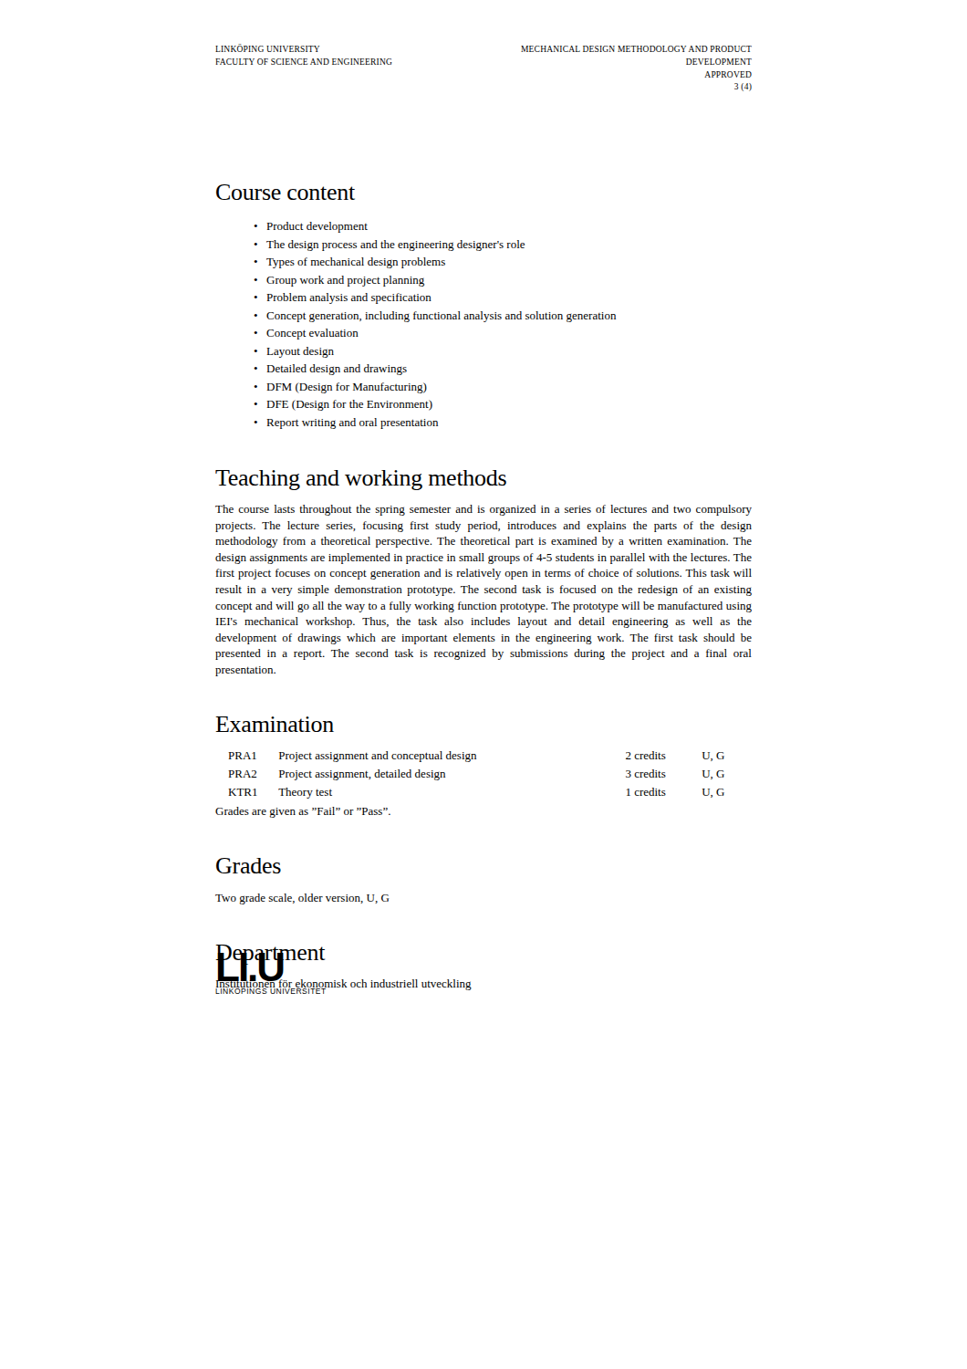Linköping University
Faculty of Science and Engineering
Mechanical Design Methodology and Product
Development
Approved
3 (4)
Course content
Product development
The design process and the engineering designer's role
Types of mechanical design problems
Group work and project planning
Problem analysis and specification
Concept generation, including functional analysis and solution generation
Concept evaluation
Layout design
Detailed design and drawings
DFM (Design for Manufacturing)
DFE (Design for the Environment)
Report writing and oral presentation
Teaching and working methods
The course lasts throughout the spring semester and is organized in a series of lectures and two compulsory projects. The lecture series, focusing first study period, introduces and explains the parts of the design methodology from a theoretical perspective. The theoretical part is examined by a written examination. The design assignments are implemented in practice in small groups of 4-5 students in parallel with the lectures. The first project focuses on concept generation and is relatively open in terms of choice of solutions. This task will result in a very simple demonstration prototype. The second task is focused on the redesign of an existing concept and will go all the way to a fully working function prototype. The prototype will be manufactured using IEI's mechanical workshop. Thus, the task also includes layout and detail engineering as well as the development of drawings which are important elements in the engineering work. The first task should be presented in a report. The second task is recognized by submissions during the project and a final oral presentation.
Examination
| PRA1 | Project assignment and conceptual design | 2 credits | U, G |
| PRA2 | Project assignment, detailed design | 3 credits | U, G |
| KTR1 | Theory test | 1 credits | U, G |
Grades are given as ”Fail” or ”Pass”.
Grades
Two grade scale, older version, U, G
Department
Institutionen för ekonomisk och industriell utveckling
LI.U
LINKÖPINGS UNIVERSITET